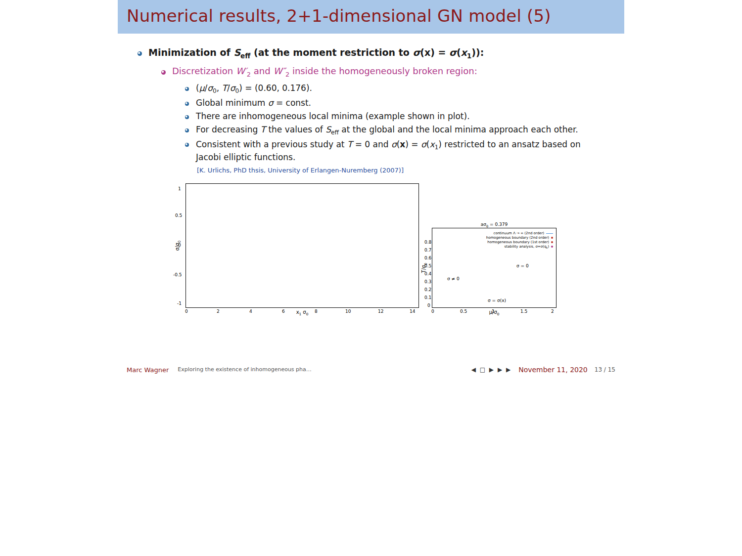Numerical results, 2+1-dimensional GN model (5)
Minimization of Seff (at the moment restriction to σ(x) = σ(x1)):
Discretization W′2 and W″2 inside the homogeneously broken region:
(μ/σ0, T/σ0) = (0.60, 0.176).
Global minimum σ = const.
There are inhomogeneous local minima (example shown in plot).
For decreasing T the values of Seff at the global and the local minima approach each other.
Consistent with a previous study at T = 0 and σ(x) = σ(x1) restricted to an ansatz based on Jacobi elliptic functions.
[K. Urlichs, PhD thsis, University of Erlangen-Nuremberg (2007)]
σ/σ0 x1 σ0 1 0.5 0 -0.5 -1 0 2 4 6 8 10 12 14
T/σ0 μ/σ0 aσ0 = 0.379
continuum Λ → ∞ (2nd order)
homogeneous boundary (2nd order)
homogeneous boundary (1st order)
stability analysis, σ=σ(qk)
0.8 0.7 0.6 0.5 0.4 0.3 0.2 0.1 0 0 0.5 1 1.5 2 σ ≠ 0 σ = 0 σ = σ(x)
Marc Wagner
Exploring the existence of inhomogeneous pha…
◀ □ ▶ ▶ ▶ November 11, 2020 13 / 15